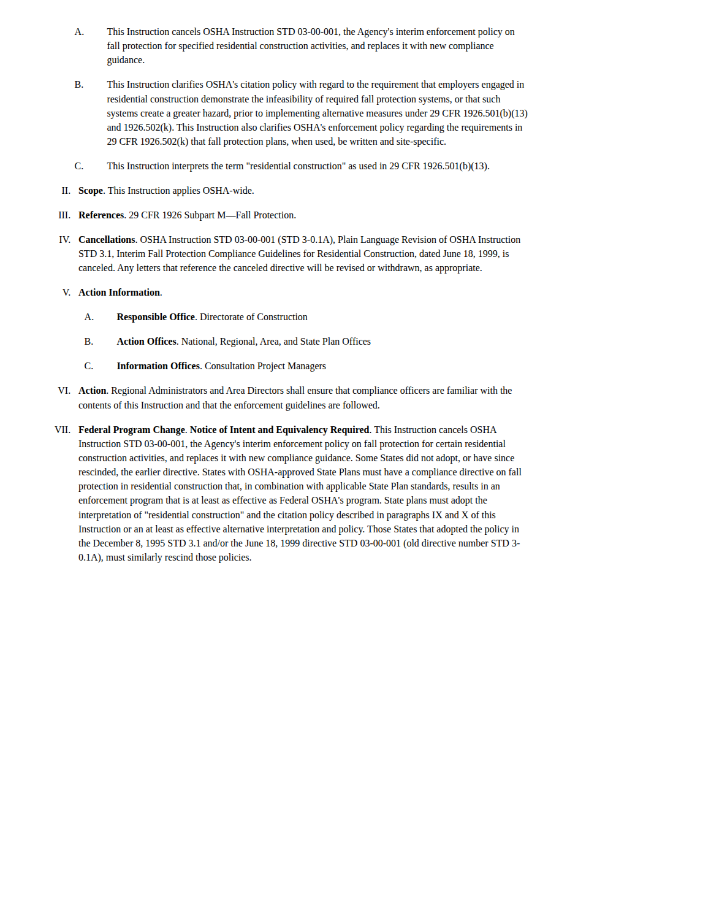A.
This Instruction cancels OSHA Instruction STD 03-00-001, the Agency's interim enforcement policy on fall protection for specified residential construction activities, and replaces it with new compliance guidance.
B.
This Instruction clarifies OSHA's citation policy with regard to the requirement that employers engaged in residential construction demonstrate the infeasibility of required fall protection systems, or that such systems create a greater hazard, prior to implementing alternative measures under 29 CFR 1926.501(b)(13) and 1926.502(k). This Instruction also clarifies OSHA's enforcement policy regarding the requirements in 29 CFR 1926.502(k) that fall protection plans, when used, be written and site-specific.
C.
This Instruction interprets the term "residential construction" as used in 29 CFR 1926.501(b)(13).
II.
Scope. This Instruction applies OSHA-wide.
III.
References. 29 CFR 1926 Subpart M—Fall Protection.
IV.
Cancellations. OSHA Instruction STD 03-00-001 (STD 3-0.1A), Plain Language Revision of OSHA Instruction STD 3.1, Interim Fall Protection Compliance Guidelines for Residential Construction, dated June 18, 1999, is canceled. Any letters that reference the canceled directive will be revised or withdrawn, as appropriate.
V.
Action Information.
A.
Responsible Office. Directorate of Construction
B.
Action Offices. National, Regional, Area, and State Plan Offices
C.
Information Offices. Consultation Project Managers
VI.
Action. Regional Administrators and Area Directors shall ensure that compliance officers are familiar with the contents of this Instruction and that the enforcement guidelines are followed.
VII.
Federal Program Change. Notice of Intent and Equivalency Required. This Instruction cancels OSHA Instruction STD 03-00-001, the Agency's interim enforcement policy on fall protection for certain residential construction activities, and replaces it with new compliance guidance. Some States did not adopt, or have since rescinded, the earlier directive. States with OSHA-approved State Plans must have a compliance directive on fall protection in residential construction that, in combination with applicable State Plan standards, results in an enforcement program that is at least as effective as Federal OSHA's program. State plans must adopt the interpretation of "residential construction" and the citation policy described in paragraphs IX and X of this Instruction or an at least as effective alternative interpretation and policy. Those States that adopted the policy in the December 8, 1995 STD 3.1 and/or the June 18, 1999 directive STD 03-00-001 (old directive number STD 3-0.1A), must similarly rescind those policies.